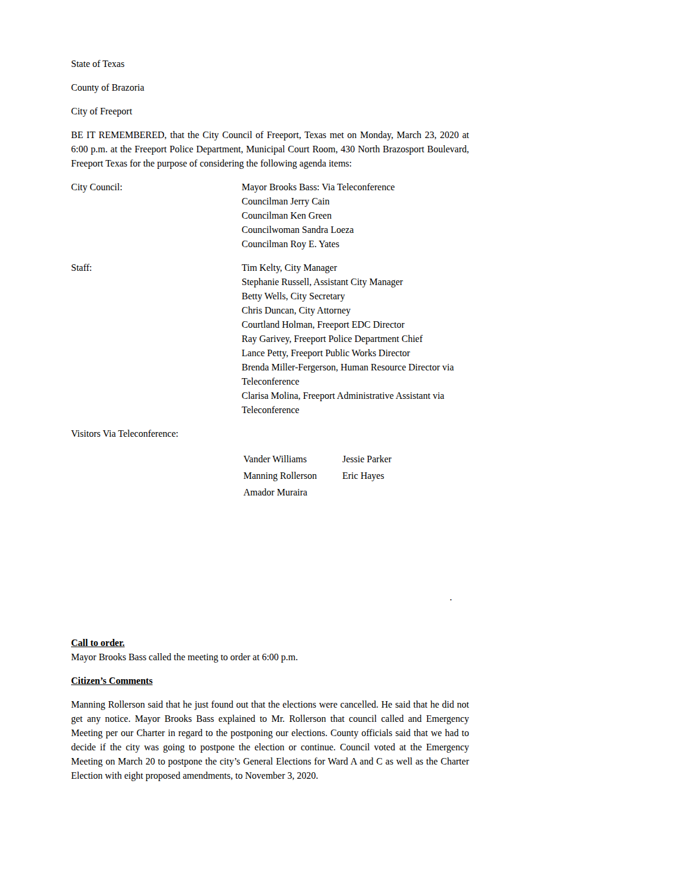State of Texas
County of Brazoria
City of Freeport
BE IT REMEMBERED, that the City Council of Freeport, Texas met on Monday, March 23, 2020 at 6:00 p.m. at the Freeport Police Department, Municipal Court Room, 430 North Brazosport Boulevard, Freeport Texas for the purpose of considering the following agenda items:
City Council:
Mayor Brooks Bass: Via Teleconference
Councilman Jerry Cain
Councilman Ken Green
Councilwoman Sandra Loeza
Councilman Roy E. Yates
Staff:
Tim Kelty, City Manager
Stephanie Russell, Assistant City Manager
Betty Wells, City Secretary
Chris Duncan, City Attorney
Courtland Holman, Freeport EDC Director
Ray Garivey, Freeport Police Department Chief
Lance Petty, Freeport Public Works Director
Brenda Miller-Fergerson, Human Resource Director via Teleconference
Clarisa Molina, Freeport Administrative Assistant via Teleconference
Visitors Via Teleconference:
| Vander Williams | Jessie Parker |
| Manning Rollerson | Eric Hayes |
| Amador Muraira | |
.
Call to order.
Mayor Brooks Bass called the meeting to order at 6:00 p.m.
Citizen’s Comments
Manning Rollerson said that he just found out that the elections were cancelled. He said that he did not get any notice. Mayor Brooks Bass explained to Mr. Rollerson that council called and Emergency Meeting per our Charter in regard to the postponing our elections. County officials said that we had to decide if the city was going to postpone the election or continue. Council voted at the Emergency Meeting on March 20 to postpone the city’s General Elections for Ward A and C as well as the Charter Election with eight proposed amendments, to November 3, 2020.